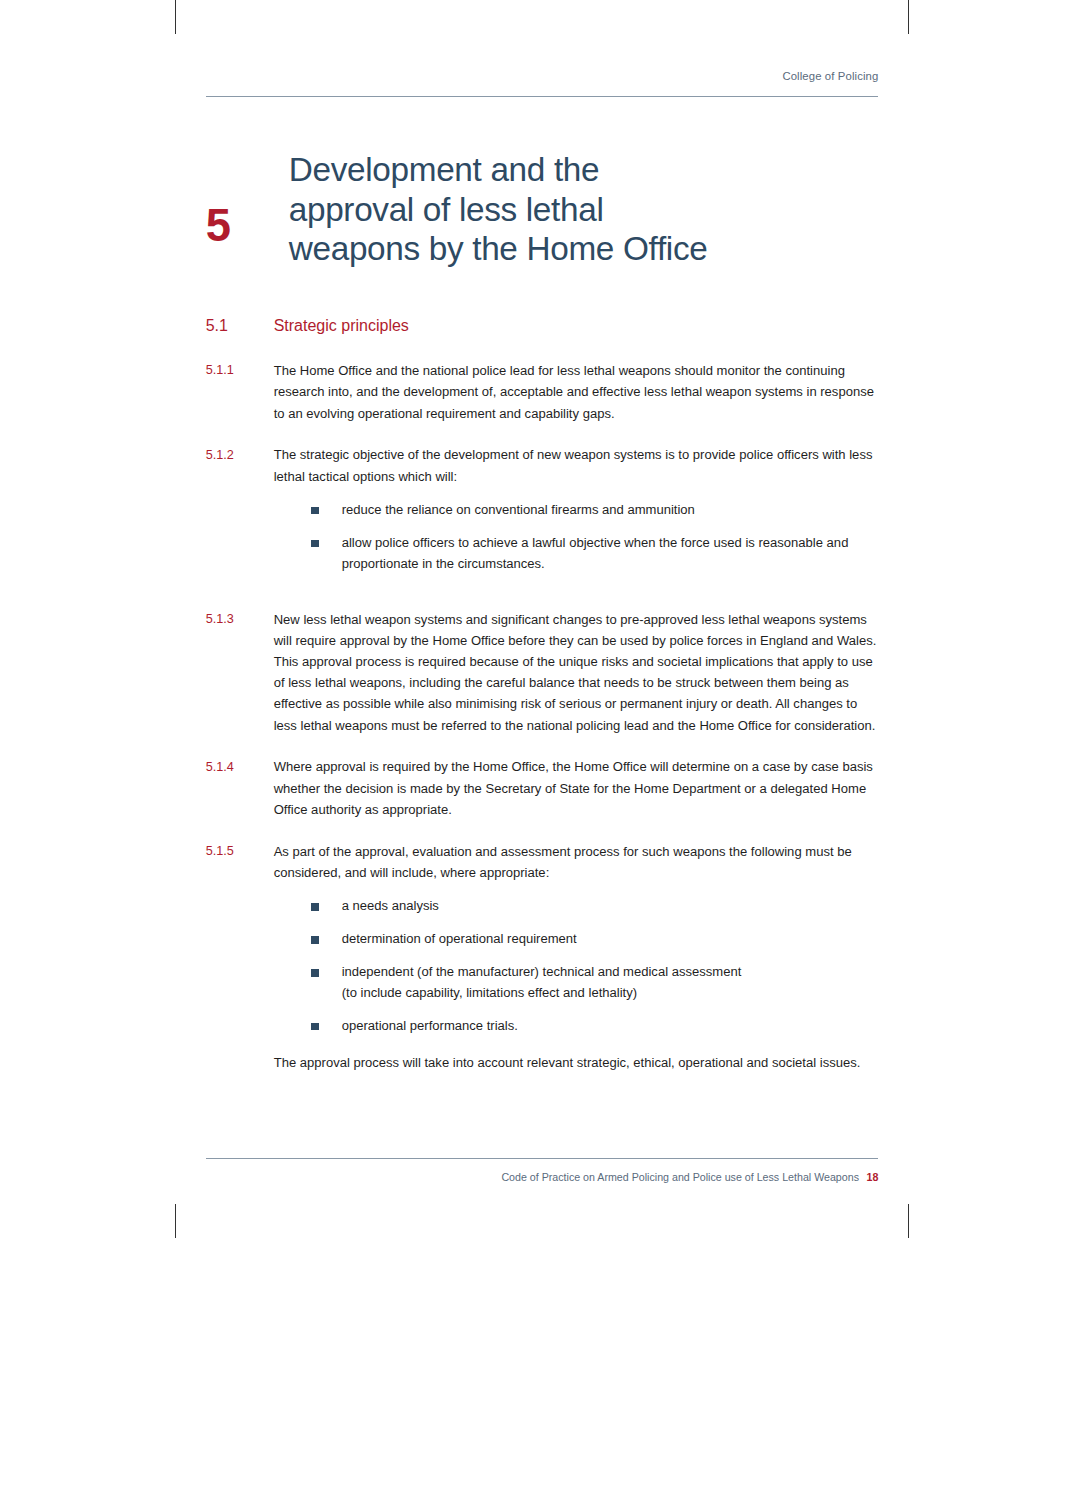College of Policing
5
Development and the
approval of less lethal
weapons by the Home Office
5.1 Strategic principles
5.1.1
The Home Office and the national police lead for less lethal weapons should monitor the continuing research into, and the development of, acceptable and effective less lethal weapon systems in response to an evolving operational requirement and capability gaps.
5.1.2
The strategic objective of the development of new weapon systems is to provide police officers with less lethal tactical options which will:
reduce the reliance on conventional firearms and ammunition
allow police officers to achieve a lawful objective when the force used is reasonable and proportionate in the circumstances.
5.1.3
New less lethal weapon systems and significant changes to pre-approved less lethal weapons systems will require approval by the Home Office before they can be used by police forces in England and Wales. This approval process is required because of the unique risks and societal implications that apply to use of less lethal weapons, including the careful balance that needs to be struck between them being as effective as possible while also minimising risk of serious or permanent injury or death. All changes to less lethal weapons must be referred to the national policing lead and the Home Office for consideration.
5.1.4
Where approval is required by the Home Office, the Home Office will determine on a case by case basis whether the decision is made by the Secretary of State for the Home Department or a delegated Home Office authority as appropriate.
5.1.5
As part of the approval, evaluation and assessment process for such weapons the following must be considered, and will include, where appropriate:
a needs analysis
determination of operational requirement
independent (of the manufacturer) technical and medical assessment
(to include capability, limitations effect and lethality)
operational performance trials.
The approval process will take into account relevant strategic, ethical, operational and societal issues.
Code of Practice on Armed Policing and Police use of Less Lethal Weapons18